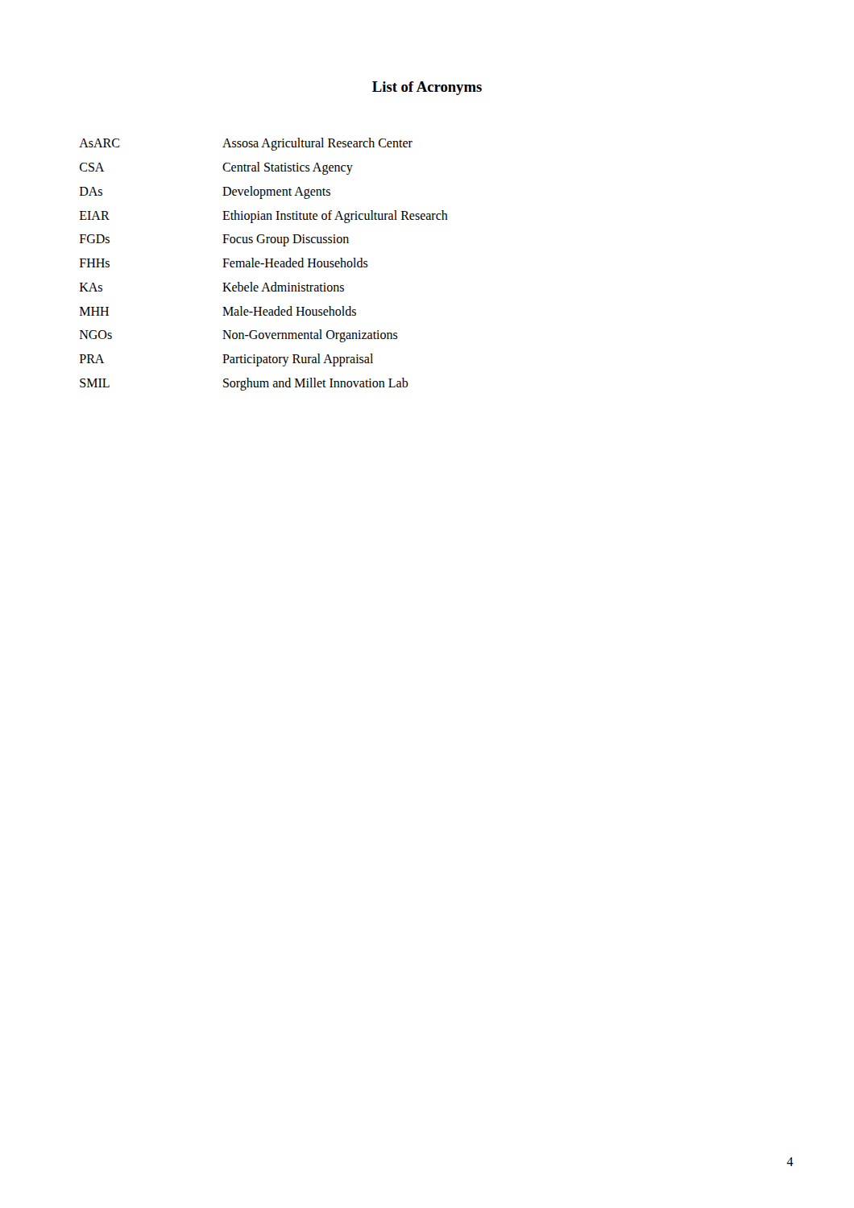List of Acronyms
| AsARC | Assosa Agricultural Research Center |
| CSA | Central Statistics Agency |
| DAs | Development Agents |
| EIAR | Ethiopian Institute of Agricultural Research |
| FGDs | Focus Group Discussion |
| FHHs | Female-Headed Households |
| KAs | Kebele Administrations |
| MHH | Male-Headed Households |
| NGOs | Non-Governmental Organizations |
| PRA | Participatory Rural Appraisal |
| SMIL | Sorghum and Millet Innovation Lab |
4